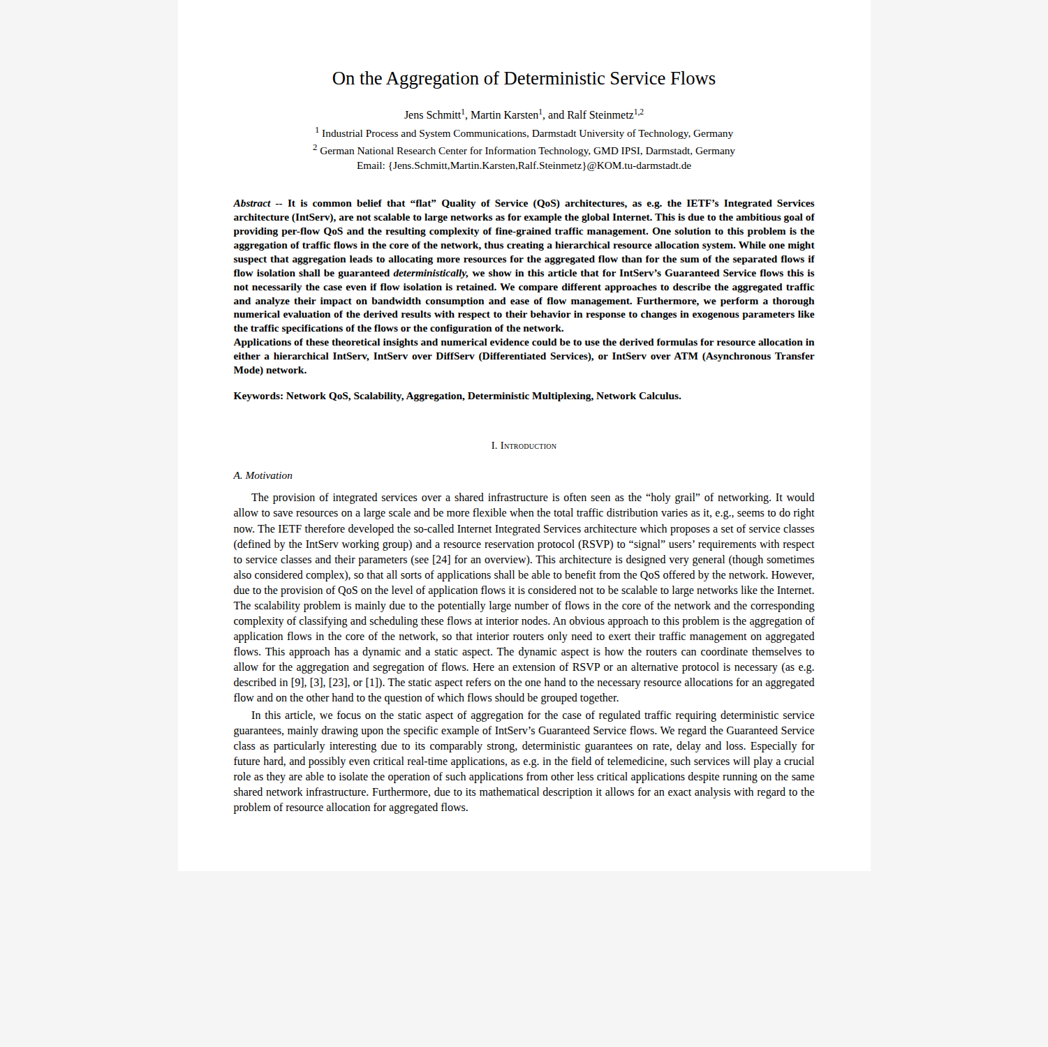On the Aggregation of Deterministic Service Flows
Jens Schmitt1, Martin Karsten1, and Ralf Steinmetz1,2
1 Industrial Process and System Communications, Darmstadt University of Technology, Germany
2 German National Research Center for Information Technology, GMD IPSI, Darmstadt, Germany
Email: {Jens.Schmitt,Martin.Karsten,Ralf.Steinmetz}@KOM.tu-darmstadt.de
Abstract -- It is common belief that “flat” Quality of Service (QoS) architectures, as e.g. the IETF’s Integrated Services architecture (IntServ), are not scalable to large networks as for example the global Internet. This is due to the ambitious goal of providing per-flow QoS and the resulting complexity of fine-grained traffic management. One solution to this problem is the aggregation of traffic flows in the core of the network, thus creating a hierarchical resource allocation system. While one might suspect that aggregation leads to allocating more resources for the aggregated flow than for the sum of the separated flows if flow isolation shall be guaranteed deterministically, we show in this article that for IntServ’s Guaranteed Service flows this is not necessarily the case even if flow isolation is retained. We compare different approaches to describe the aggregated traffic and analyze their impact on bandwidth consumption and ease of flow management. Furthermore, we perform a thorough numerical evaluation of the derived results with respect to their behavior in response to changes in exogenous parameters like the traffic specifications of the flows or the configuration of the network.
Applications of these theoretical insights and numerical evidence could be to use the derived formulas for resource allocation in either a hierarchical IntServ, IntServ over DiffServ (Differentiated Services), or IntServ over ATM (Asynchronous Transfer Mode) network.
Keywords: Network QoS, Scalability, Aggregation, Deterministic Multiplexing, Network Calculus.
I. Introduction
A. Motivation
The provision of integrated services over a shared infrastructure is often seen as the “holy grail” of networking. It would allow to save resources on a large scale and be more flexible when the total traffic distribution varies as it, e.g., seems to do right now. The IETF therefore developed the so-called Internet Integrated Services architecture which proposes a set of service classes (defined by the IntServ working group) and a resource reservation protocol (RSVP) to “signal” users’ requirements with respect to service classes and their parameters (see [24] for an overview). This architecture is designed very general (though sometimes also considered complex), so that all sorts of applications shall be able to benefit from the QoS offered by the network. However, due to the provision of QoS on the level of application flows it is considered not to be scalable to large networks like the Internet. The scalability problem is mainly due to the potentially large number of flows in the core of the network and the corresponding complexity of classifying and scheduling these flows at interior nodes. An obvious approach to this problem is the aggregation of application flows in the core of the network, so that interior routers only need to exert their traffic management on aggregated flows. This approach has a dynamic and a static aspect. The dynamic aspect is how the routers can coordinate themselves to allow for the aggregation and segregation of flows. Here an extension of RSVP or an alternative protocol is necessary (as e.g. described in [9], [3], [23], or [1]). The static aspect refers on the one hand to the necessary resource allocations for an aggregated flow and on the other hand to the question of which flows should be grouped together.
In this article, we focus on the static aspect of aggregation for the case of regulated traffic requiring deterministic service guarantees, mainly drawing upon the specific example of IntServ’s Guaranteed Service flows. We regard the Guaranteed Service class as particularly interesting due to its comparably strong, deterministic guarantees on rate, delay and loss. Especially for future hard, and possibly even critical real-time applications, as e.g. in the field of telemedicine, such services will play a crucial role as they are able to isolate the operation of such applications from other less critical applications despite running on the same shared network infrastructure. Furthermore, due to its mathematical description it allows for an exact analysis with regard to the problem of resource allocation for aggregated flows.